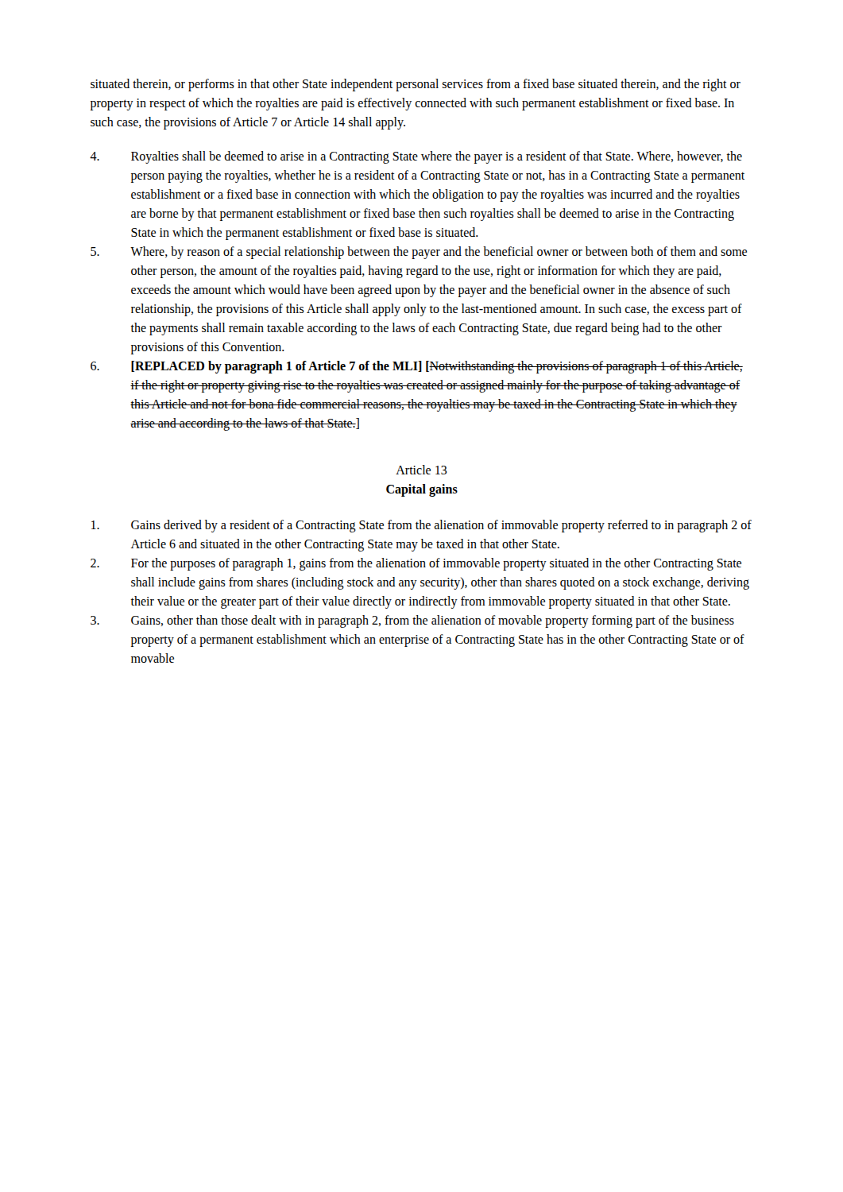situated therein, or performs in that other State independent personal services from a fixed base situated therein, and the right or property in respect of which the royalties are paid is effectively connected with such permanent establishment or fixed base. In such case, the provisions of Article 7 or Article 14 shall apply.
4. Royalties shall be deemed to arise in a Contracting State where the payer is a resident of that State. Where, however, the person paying the royalties, whether he is a resident of a Contracting State or not, has in a Contracting State a permanent establishment or a fixed base in connection with which the obligation to pay the royalties was incurred and the royalties are borne by that permanent establishment or fixed base then such royalties shall be deemed to arise in the Contracting State in which the permanent establishment or fixed base is situated.
5. Where, by reason of a special relationship between the payer and the beneficial owner or between both of them and some other person, the amount of the royalties paid, having regard to the use, right or information for which they are paid, exceeds the amount which would have been agreed upon by the payer and the beneficial owner in the absence of such relationship, the provisions of this Article shall apply only to the last-mentioned amount. In such case, the excess part of the payments shall remain taxable according to the laws of each Contracting State, due regard being had to the other provisions of this Convention.
6. [REPLACED by paragraph 1 of Article 7 of the MLI] [Notwithstanding the provisions of paragraph 1 of this Article, if the right or property giving rise to the royalties was created or assigned mainly for the purpose of taking advantage of this Article and not for bona fide commercial reasons, the royalties may be taxed in the Contracting State in which they arise and according to the laws of that State.]
Article 13 Capital gains
1. Gains derived by a resident of a Contracting State from the alienation of immovable property referred to in paragraph 2 of Article 6 and situated in the other Contracting State may be taxed in that other State.
2. For the purposes of paragraph 1, gains from the alienation of immovable property situated in the other Contracting State shall include gains from shares (including stock and any security), other than shares quoted on a stock exchange, deriving their value or the greater part of their value directly or indirectly from immovable property situated in that other State.
3. Gains, other than those dealt with in paragraph 2, from the alienation of movable property forming part of the business property of a permanent establishment which an enterprise of a Contracting State has in the other Contracting State or of movable